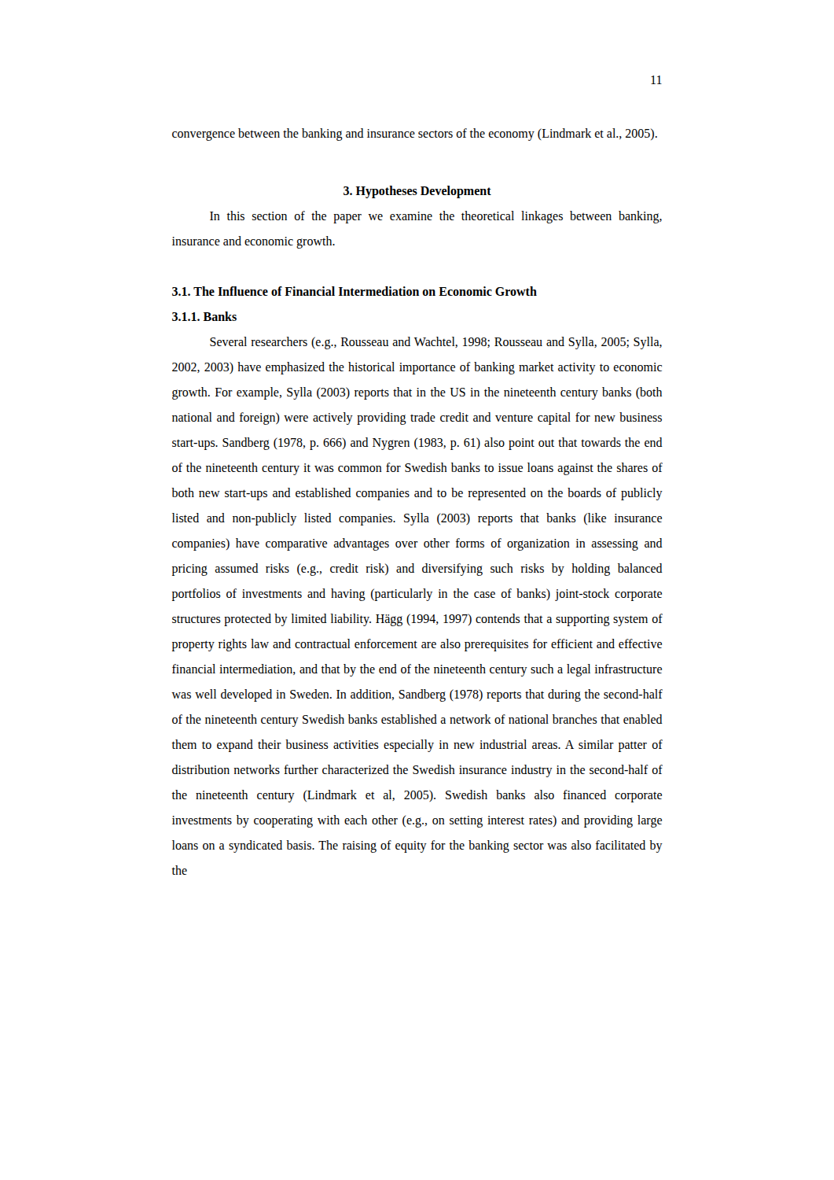11
convergence between the banking and insurance sectors of the economy (Lindmark et al., 2005).
3. Hypotheses Development
In this section of the paper we examine the theoretical linkages between banking, insurance and economic growth.
3.1. The Influence of Financial Intermediation on Economic Growth
3.1.1. Banks
Several researchers (e.g., Rousseau and Wachtel, 1998; Rousseau and Sylla, 2005; Sylla, 2002, 2003) have emphasized the historical importance of banking market activity to economic growth. For example, Sylla (2003) reports that in the US in the nineteenth century banks (both national and foreign) were actively providing trade credit and venture capital for new business start-ups. Sandberg (1978, p. 666) and Nygren (1983, p. 61) also point out that towards the end of the nineteenth century it was common for Swedish banks to issue loans against the shares of both new start-ups and established companies and to be represented on the boards of publicly listed and non-publicly listed companies. Sylla (2003) reports that banks (like insurance companies) have comparative advantages over other forms of organization in assessing and pricing assumed risks (e.g., credit risk) and diversifying such risks by holding balanced portfolios of investments and having (particularly in the case of banks) joint-stock corporate structures protected by limited liability. Hägg (1994, 1997) contends that a supporting system of property rights law and contractual enforcement are also prerequisites for efficient and effective financial intermediation, and that by the end of the nineteenth century such a legal infrastructure was well developed in Sweden. In addition, Sandberg (1978) reports that during the second-half of the nineteenth century Swedish banks established a network of national branches that enabled them to expand their business activities especially in new industrial areas. A similar patter of distribution networks further characterized the Swedish insurance industry in the second-half of the nineteenth century (Lindmark et al, 2005). Swedish banks also financed corporate investments by cooperating with each other (e.g., on setting interest rates) and providing large loans on a syndicated basis. The raising of equity for the banking sector was also facilitated by the